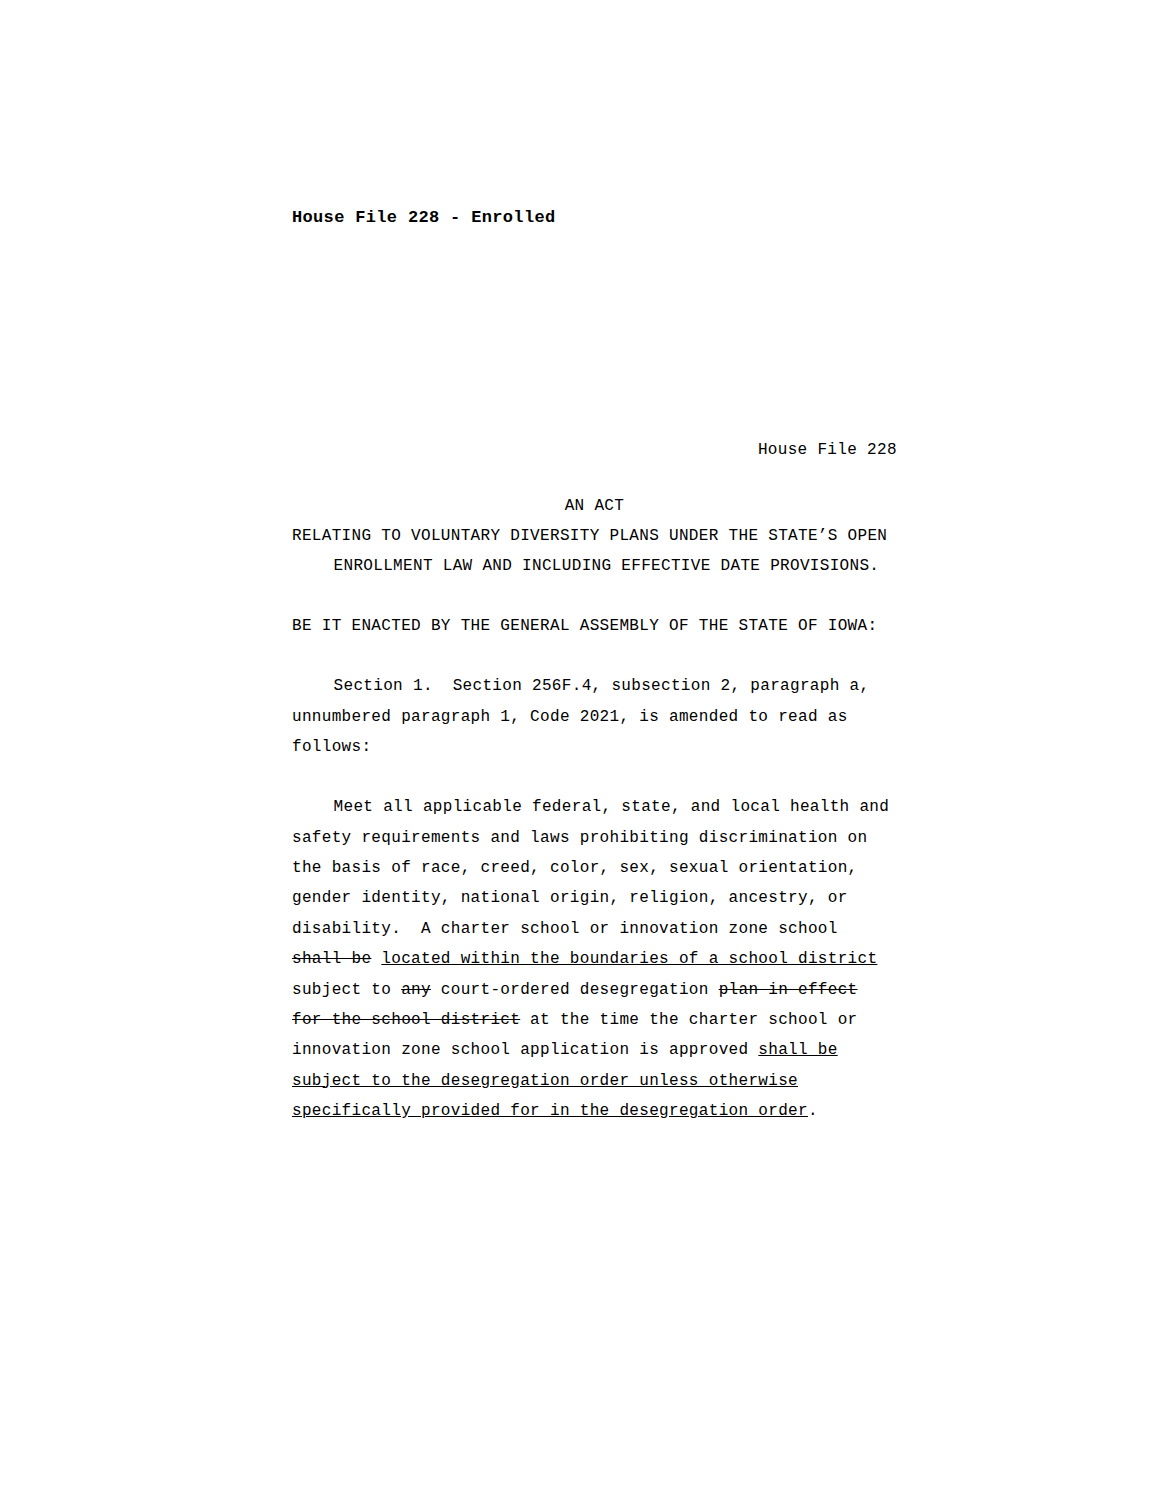House File 228 - Enrolled
House File 228
AN ACT
RELATING TO VOLUNTARY DIVERSITY PLANS UNDER THE STATE’S OPENENROLLMENT LAW AND INCLUDING EFFECTIVE DATE PROVISIONS.
BE IT ENACTED BY THE GENERAL ASSEMBLY OF THE STATE OF IOWA:
Section 1. Section 256F.4, subsection 2, paragraph a, unnumbered paragraph 1, Code 2021, is amended to read as follows:
Meet all applicable federal, state, and local health and safety requirements and laws prohibiting discrimination on the basis of race, creed, color, sex, sexual orientation, gender identity, national origin, religion, ancestry, or disability. A charter school or innovation zone school shall be located within the boundaries of a school district subject to any court-ordered desegregation plan in effect for the school district at the time the charter school or innovation zone school application is approved shall be subject to the desegregation order unless otherwise specifically provided for in the desegregation order.